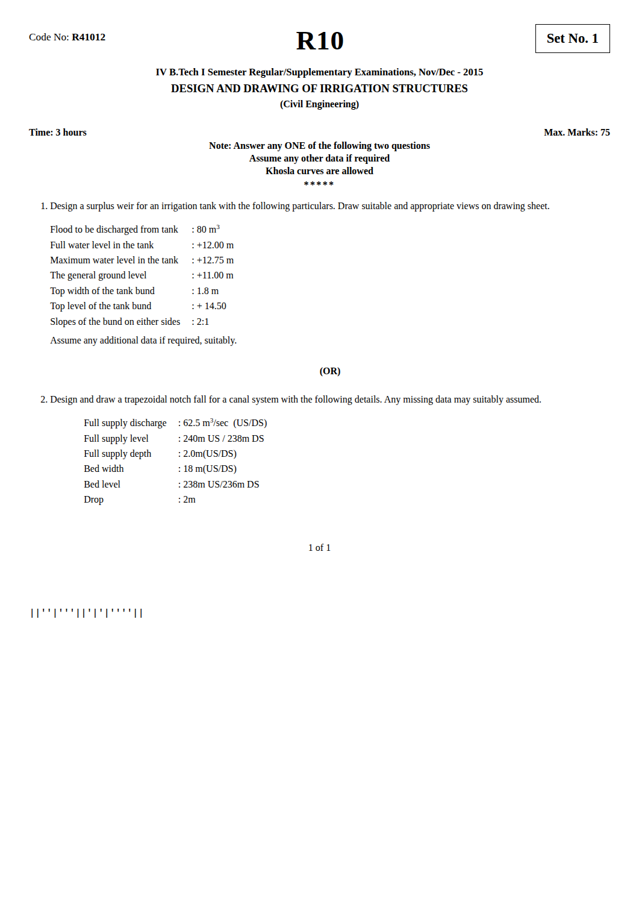Code No: R41012
R10
Set No. 1
IV B.Tech I Semester Regular/Supplementary Examinations, Nov/Dec - 2015
DESIGN AND DRAWING OF IRRIGATION STRUCTURES
(Civil Engineering)
Time: 3 hours Max. Marks: 75
Note: Answer any ONE of the following two questions
Assume any other data if required
Khosla curves are allowed
*****
Design a surplus weir for an irrigation tank with the following particulars. Draw suitable and appropriate views on drawing sheet.
| Flood to be discharged from tank | : 80 m 3 |
| Full water level in the tank | : +12.00 m |
| Maximum water level in the tank | : +12.75 m |
| The general ground level | : +11.00 m |
| Top width of the tank bund | : 1.8 m |
| Top level of the tank bund | : + 14.50 |
| Slopes of the bund on either sides | : 2:1 |
Assume any additional data if required, suitably.
(OR)
Design and draw a trapezoidal notch fall for a canal system with the following details. Any missing data may suitably assumed.
| Full supply discharge | : 62.5 m 3 /sec (US/DS) |
| Full supply level | : 240m US / 238m DS |
| Full supply depth | : 2.0m(US/DS) |
| Bed width | : 18 m(US/DS) |
| Bed level | : 238m US/236m DS |
| Drop | : 2m |
1 of 1
||''|'''||'|'|''''||